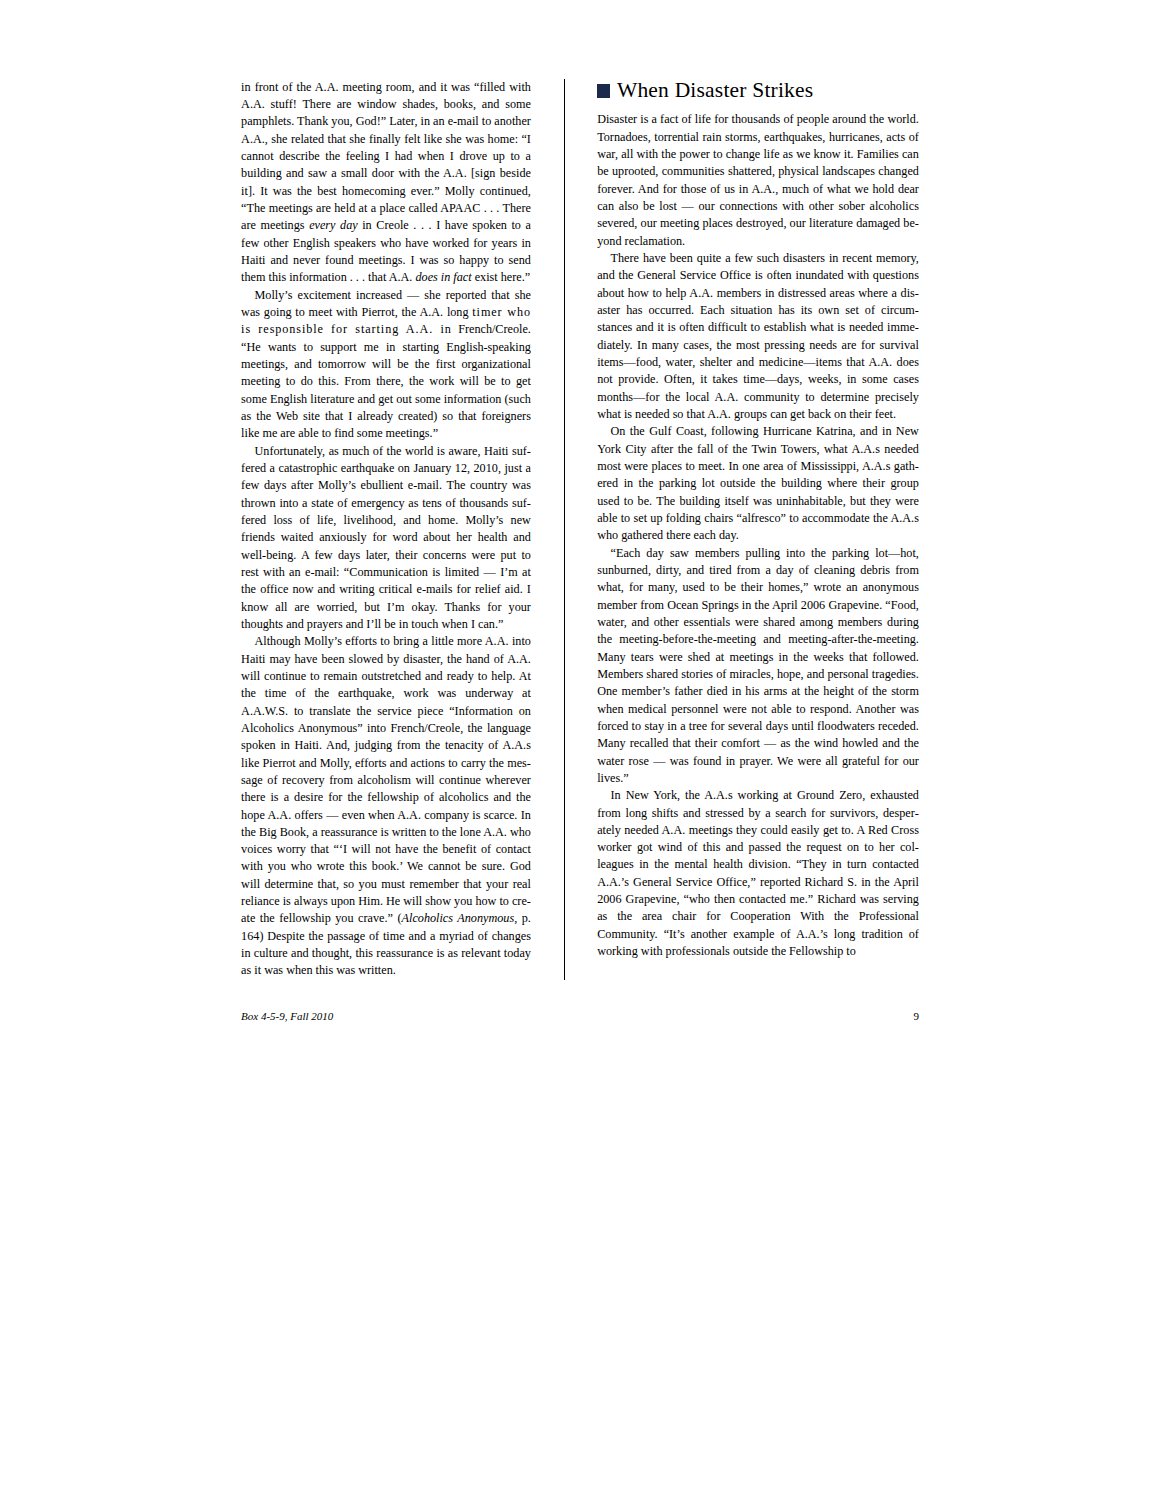in front of the A.A. meeting room, and it was “filled with A.A. stuff! There are window shades, books, and some pamphlets. Thank you, God!” Later, in an e-mail to another A.A., she related that she finally felt like she was home: “I cannot describe the feeling I had when I drove up to a building and saw a small door with the A.A. [sign beside it]. It was the best homecoming ever.” Molly continued, “The meetings are held at a place called APAAC . . . There are meetings every day in Creole . . . I have spoken to a few other English speakers who have worked for years in Haiti and never found meetings. I was so happy to send them this information . . . that A.A. does in fact exist here.”
Molly’s excitement increased — she reported that she was going to meet with Pierrot, the A.A. long timer who is responsible for starting A.A. in French/Creole. “He wants to support me in starting English-speaking meetings, and tomorrow will be the first organizational meeting to do this. From there, the work will be to get some English literature and get out some information (such as the Web site that I already created) so that foreigners like me are able to find some meetings.”
Unfortunately, as much of the world is aware, Haiti suffered a catastrophic earthquake on January 12, 2010, just a few days after Molly’s ebullient e-mail. The country was thrown into a state of emergency as tens of thousands suffered loss of life, livelihood, and home. Molly’s new friends waited anxiously for word about her health and well-being. A few days later, their concerns were put to rest with an e-mail: “Communication is limited — I’m at the office now and writing critical e-mails for relief aid. I know all are worried, but I’m okay. Thanks for your thoughts and prayers and I’ll be in touch when I can.”
Although Molly’s efforts to bring a little more A.A. into Haiti may have been slowed by disaster, the hand of A.A. will continue to remain outstretched and ready to help. At the time of the earthquake, work was underway at A.A.W.S. to translate the service piece “Information on Alcoholics Anonymous” into French/Creole, the language spoken in Haiti. And, judging from the tenacity of A.A.s like Pierrot and Molly, efforts and actions to carry the message of recovery from alcoholism will continue wherever there is a desire for the fellowship of alcoholics and the hope A.A. offers — even when A.A. company is scarce. In the Big Book, a reassurance is written to the lone A.A. who voices worry that “‘I will not have the benefit of contact with you who wrote this book.’ We cannot be sure. God will determine that, so you must remember that your real reliance is always upon Him. He will show you how to create the fellowship you crave.” (Alcoholics Anonymous, p. 164) Despite the passage of time and a myriad of changes in culture and thought, this reassurance is as relevant today as it was when this was written.
When Disaster Strikes
Disaster is a fact of life for thousands of people around the world. Tornadoes, torrential rain storms, earthquakes, hurricanes, acts of war, all with the power to change life as we know it. Families can be uprooted, communities shattered, physical landscapes changed forever. And for those of us in A.A., much of what we hold dear can also be lost — our connections with other sober alcoholics severed, our meeting places destroyed, our literature damaged beyond reclamation.
There have been quite a few such disasters in recent memory, and the General Service Office is often inundated with questions about how to help A.A. members in distressed areas where a disaster has occurred. Each situation has its own set of circumstances and it is often difficult to establish what is needed immediately. In many cases, the most pressing needs are for survival items—food, water, shelter and medicine—items that A.A. does not provide. Often, it takes time—days, weeks, in some cases months—for the local A.A. community to determine precisely what is needed so that A.A. groups can get back on their feet.
On the Gulf Coast, following Hurricane Katrina, and in New York City after the fall of the Twin Towers, what A.A.s needed most were places to meet. In one area of Mississippi, A.A.s gathered in the parking lot outside the building where their group used to be. The building itself was uninhabitable, but they were able to set up folding chairs “alfresco” to accommodate the A.A.s who gathered there each day.
“Each day saw members pulling into the parking lot—hot, sunburned, dirty, and tired from a day of cleaning debris from what, for many, used to be their homes,” wrote an anonymous member from Ocean Springs in the April 2006 Grapevine. “Food, water, and other essentials were shared among members during the meeting-before-the-meeting and meeting-after-the-meeting. Many tears were shed at meetings in the weeks that followed. Members shared stories of miracles, hope, and personal tragedies. One member’s father died in his arms at the height of the storm when medical personnel were not able to respond. Another was forced to stay in a tree for several days until floodwaters receded. Many recalled that their comfort — as the wind howled and the water rose — was found in prayer. We were all grateful for our lives.”
In New York, the A.A.s working at Ground Zero, exhausted from long shifts and stressed by a search for survivors, desperately needed A.A. meetings they could easily get to. A Red Cross worker got wind of this and passed the request on to her colleagues in the mental health division. “They in turn contacted A.A.’s General Service Office,” reported Richard S. in the April 2006 Grapevine, “who then contacted me.” Richard was serving as the area chair for Cooperation With the Professional Community. “It’s another example of A.A.’s long tradition of working with professionals outside the Fellowship to
Box 4-5-9, Fall 2010
9